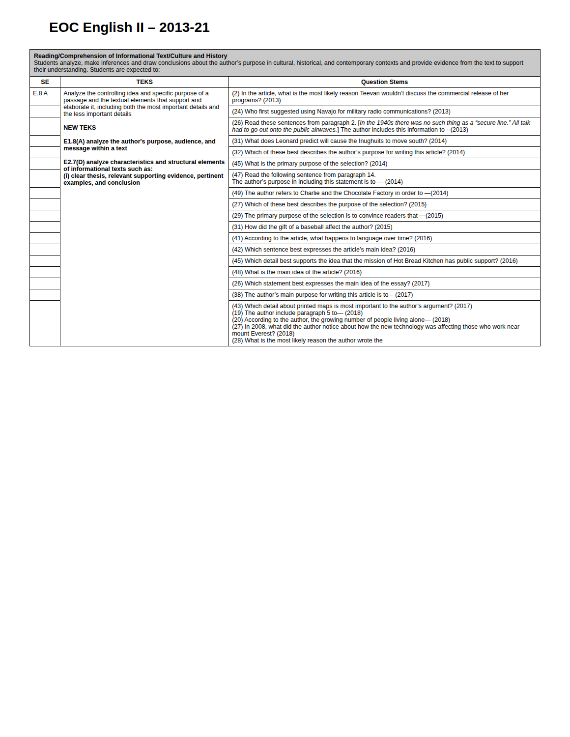EOC English II – 2013-21
| Reading/Comprehension of Informational Text/Culture and History Students analyze, make inferences and draw conclusions about the author’s purpose in cultural, historical, and contemporary contexts and provide evidence from the text to support their understanding. Students are expected to: |
| SE | TEKS | Question Stems |
| E.8 A | Analyze the controlling idea and specific purpose of a passage and the textual elements that support and elaborate it, including both the most important details and the less important details NEW TEKS E1.8(A) analyze the author's purpose, audience, and message within a text E2.7(D) analyze characteristics and structural elements of informational texts such as: (i) clear thesis, relevant supporting evidence, pertinent examples, and conclusion | (2) In the article, what is the most likely reason Teevan wouldn’t discuss the commercial release of her programs? (2013) |
| | (24) Who first suggested using Navajo for military radio communications? (2013) |
| | (26) Read these sentences from paragraph 2. [ In the 1940s there was no such thing as a “secure line.” All talk had to go out onto the public airwaves. ] The author includes this information to --(2013) |
| | (31) What does Leonard predict will cause the Inughuits to move south? (2014) |
| | (32) Which of these best describes the author’s purpose for writing this article? (2014) |
| | (45) What is the primary purpose of the selection? (2014) |
| | (47) Read the following sentence from paragraph 14. The author’s purpose in including this statement is to — (2014) |
| | (49) The author refers to Charlie and the Chocolate Factory in order to —(2014) |
| | (27) Which of these best describes the purpose of the selection? (2015) |
| | (29) The primary purpose of the selection is to convince readers that —(2015) |
| | (31) How did the gift of a baseball affect the author? (2015) |
| | (41) According to the article, what happens to language over time? (2016) |
| | (42) Which sentence best expresses the article’s main idea? (2016) |
| | (45) Which detail best supports the idea that the mission of Hot Bread Kitchen has public support? (2016) |
| | (48) What is the main idea of the article? (2016) |
| | (26) Which statement best expresses the main idea of the essay? (2017) |
| | (38) The author’s main purpose for writing this article is to – (2017) |
| | (43) Which detail about printed maps is most important to the author’s argument? (2017) (19) The author include paragraph 5 to— (2018) (20) According to the author, the growing number of people living alone— (2018) (27) In 2008, what did the author notice about how the new technology was affecting those who work near mount Everest? (2018) (28) What is the most likely reason the author wrote the |